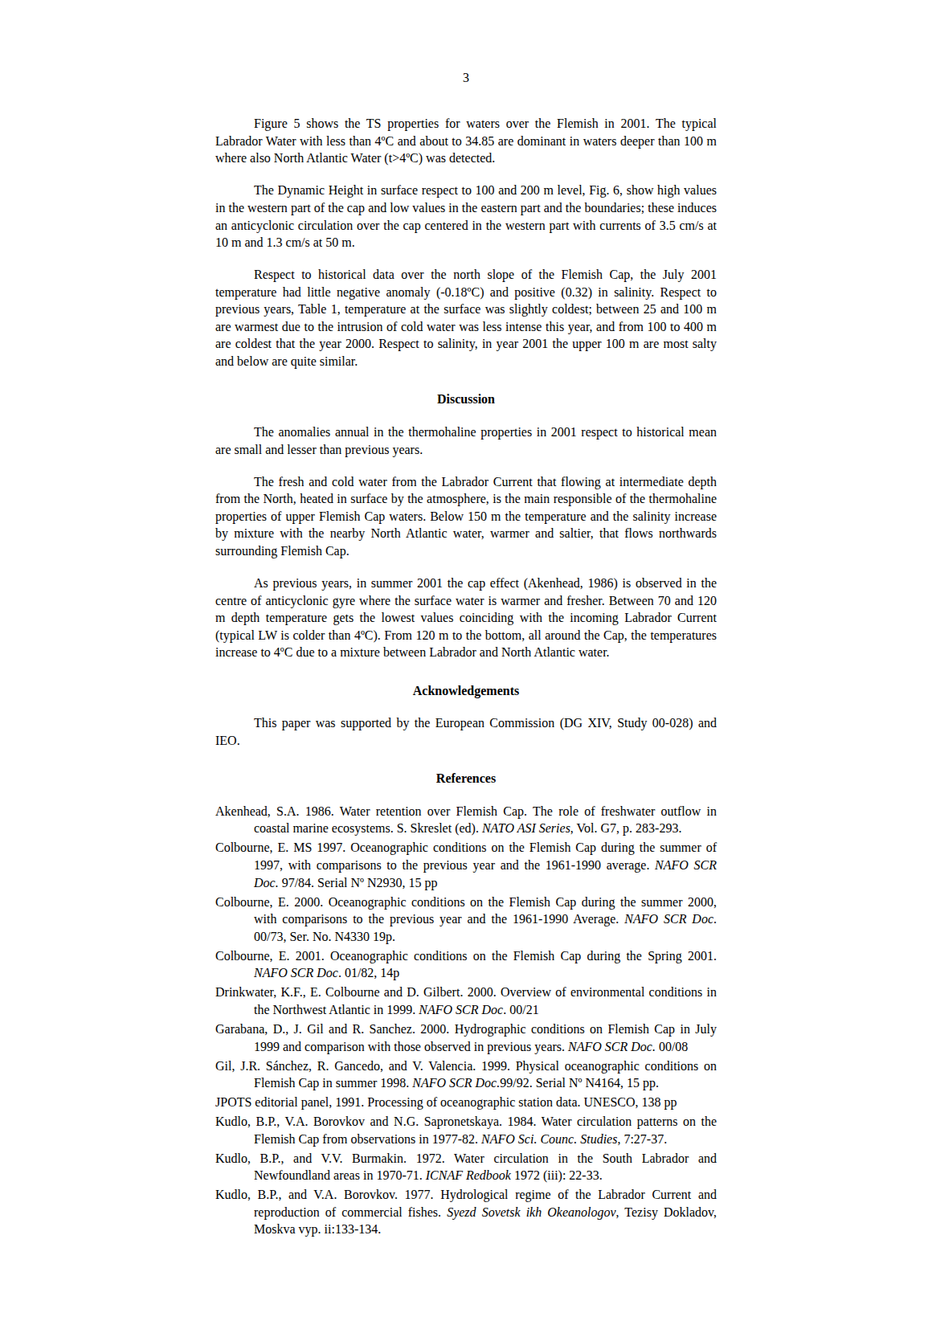3
Figure 5 shows the TS properties for waters over the Flemish in 2001. The typical Labrador Water with less than 4ºC and about to 34.85 are dominant in waters deeper than 100 m where also North Atlantic Water (t>4ºC) was detected.
The Dynamic Height in surface respect to 100 and 200 m level, Fig. 6, show high values in the western part of the cap and low values in the eastern part and the boundaries; these induces an anticyclonic circulation over the cap centered in the western part with currents of 3.5 cm/s at 10 m and 1.3 cm/s at 50 m.
Respect to historical data over the north slope of the Flemish Cap, the July 2001 temperature had little negative anomaly (-0.18ºC) and positive (0.32) in salinity. Respect to previous years, Table 1, temperature at the surface was slightly coldest; between 25 and 100 m are warmest due to the intrusion of cold water was less intense this year, and from 100 to 400 m are coldest that the year 2000. Respect to salinity, in year 2001 the upper 100 m are most salty and below are quite similar.
Discussion
The anomalies annual in the thermohaline properties in 2001 respect to historical mean are small and lesser than previous years.
The fresh and cold water from the Labrador Current that flowing at intermediate depth from the North, heated in surface by the atmosphere, is the main responsible of the thermohaline properties of upper Flemish Cap waters. Below 150 m the temperature and the salinity increase by mixture with the nearby North Atlantic water, warmer and saltier, that flows northwards surrounding Flemish Cap.
As previous years, in summer 2001 the cap effect (Akenhead, 1986) is observed in the centre of anticyclonic gyre where the surface water is warmer and fresher. Between 70 and 120 m depth temperature gets the lowest values coinciding with the incoming Labrador Current (typical LW is colder than 4ºC). From 120 m to the bottom, all around the Cap, the temperatures increase to 4ºC due to a mixture between Labrador and North Atlantic water.
Acknowledgements
This paper was supported by the European Commission (DG XIV, Study 00-028) and IEO.
References
Akenhead, S.A. 1986. Water retention over Flemish Cap. The role of freshwater outflow in coastal marine ecosystems. S. Skreslet (ed). NATO ASI Series, Vol. G7, p. 283-293.
Colbourne, E. MS 1997. Oceanographic conditions on the Flemish Cap during the summer of 1997, with comparisons to the previous year and the 1961-1990 average. NAFO SCR Doc. 97/84. Serial Nº N2930, 15 pp
Colbourne, E. 2000. Oceanographic conditions on the Flemish Cap during the summer 2000, with comparisons to the previous year and the 1961-1990 Average. NAFO SCR Doc. 00/73, Ser. No. N4330 19p.
Colbourne, E. 2001. Oceanographic conditions on the Flemish Cap during the Spring 2001. NAFO SCR Doc. 01/82, 14p
Drinkwater, K.F., E. Colbourne and D. Gilbert. 2000. Overview of environmental conditions in the Northwest Atlantic in 1999. NAFO SCR Doc. 00/21
Garabana, D., J. Gil and R. Sanchez. 2000. Hydrographic conditions on Flemish Cap in July 1999 and comparison with those observed in previous years. NAFO SCR Doc. 00/08
Gil, J.R. Sánchez, R. Gancedo, and V. Valencia. 1999. Physical oceanographic conditions on Flemish Cap in summer 1998. NAFO SCR Doc. 99/92. Serial Nº N4164, 15 pp.
JPOTS editorial panel, 1991. Processing of oceanographic station data. UNESCO, 138 pp
Kudlo, B.P., V.A. Borovkov and N.G. Sapronetskaya. 1984. Water circulation patterns on the Flemish Cap from observations in 1977-82. NAFO Sci. Counc. Studies, 7:27-37.
Kudlo, B.P., and V.V. Burmakin. 1972. Water circulation in the South Labrador and Newfoundland areas in 1970-71. ICNAF Redbook 1972 (iii): 22-33.
Kudlo, B.P., and V.A. Borovkov. 1977. Hydrological regime of the Labrador Current and reproduction of commercial fishes. Syezd Sovetsk ikh Okeanologov, Tezisy Dokladov, Moskva vyp. ii:133-134.